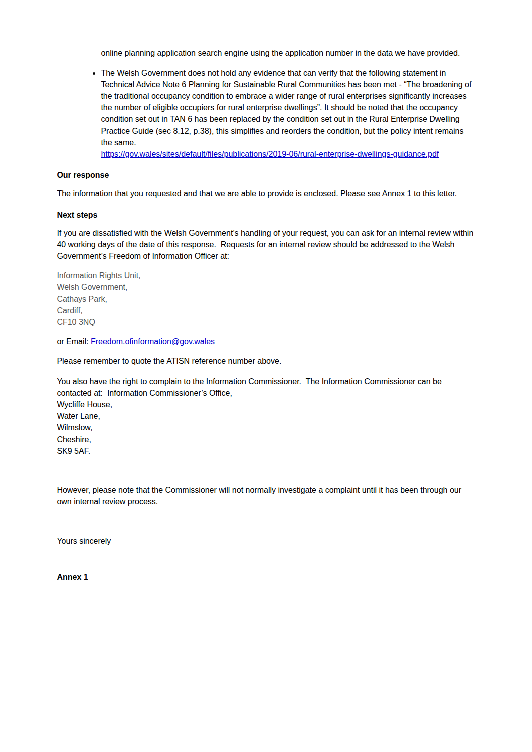online planning application search engine using the application number in the data we have provided.
The Welsh Government does not hold any evidence that can verify that the following statement in Technical Advice Note 6 Planning for Sustainable Rural Communities has been met - “The broadening of the traditional occupancy condition to embrace a wider range of rural enterprises significantly increases the number of eligible occupiers for rural enterprise dwellings”. It should be noted that the occupancy condition set out in TAN 6 has been replaced by the condition set out in the Rural Enterprise Dwelling Practice Guide (sec 8.12, p.38), this simplifies and reorders the condition, but the policy intent remains the same.
https://gov.wales/sites/default/files/publications/2019-06/rural-enterprise-dwellings-guidance.pdf
Our response
The information that you requested and that we are able to provide is enclosed. Please see Annex 1 to this letter.
Next steps
If you are dissatisfied with the Welsh Government’s handling of your request, you can ask for an internal review within 40 working days of the date of this response. Requests for an internal review should be addressed to the Welsh Government’s Freedom of Information Officer at:
Information Rights Unit,
Welsh Government,
Cathays Park,
Cardiff,
CF10 3NQ
or Email: Freedom.ofinformation@gov.wales
Please remember to quote the ATISN reference number above.
You also have the right to complain to the Information Commissioner. The Information Commissioner can be contacted at: Information Commissioner’s Office,
Wycliffe House,
Water Lane,
Wilmslow,
Cheshire,
SK9 5AF.
However, please note that the Commissioner will not normally investigate a complaint until it has been through our own internal review process.
Yours sincerely
Annex 1